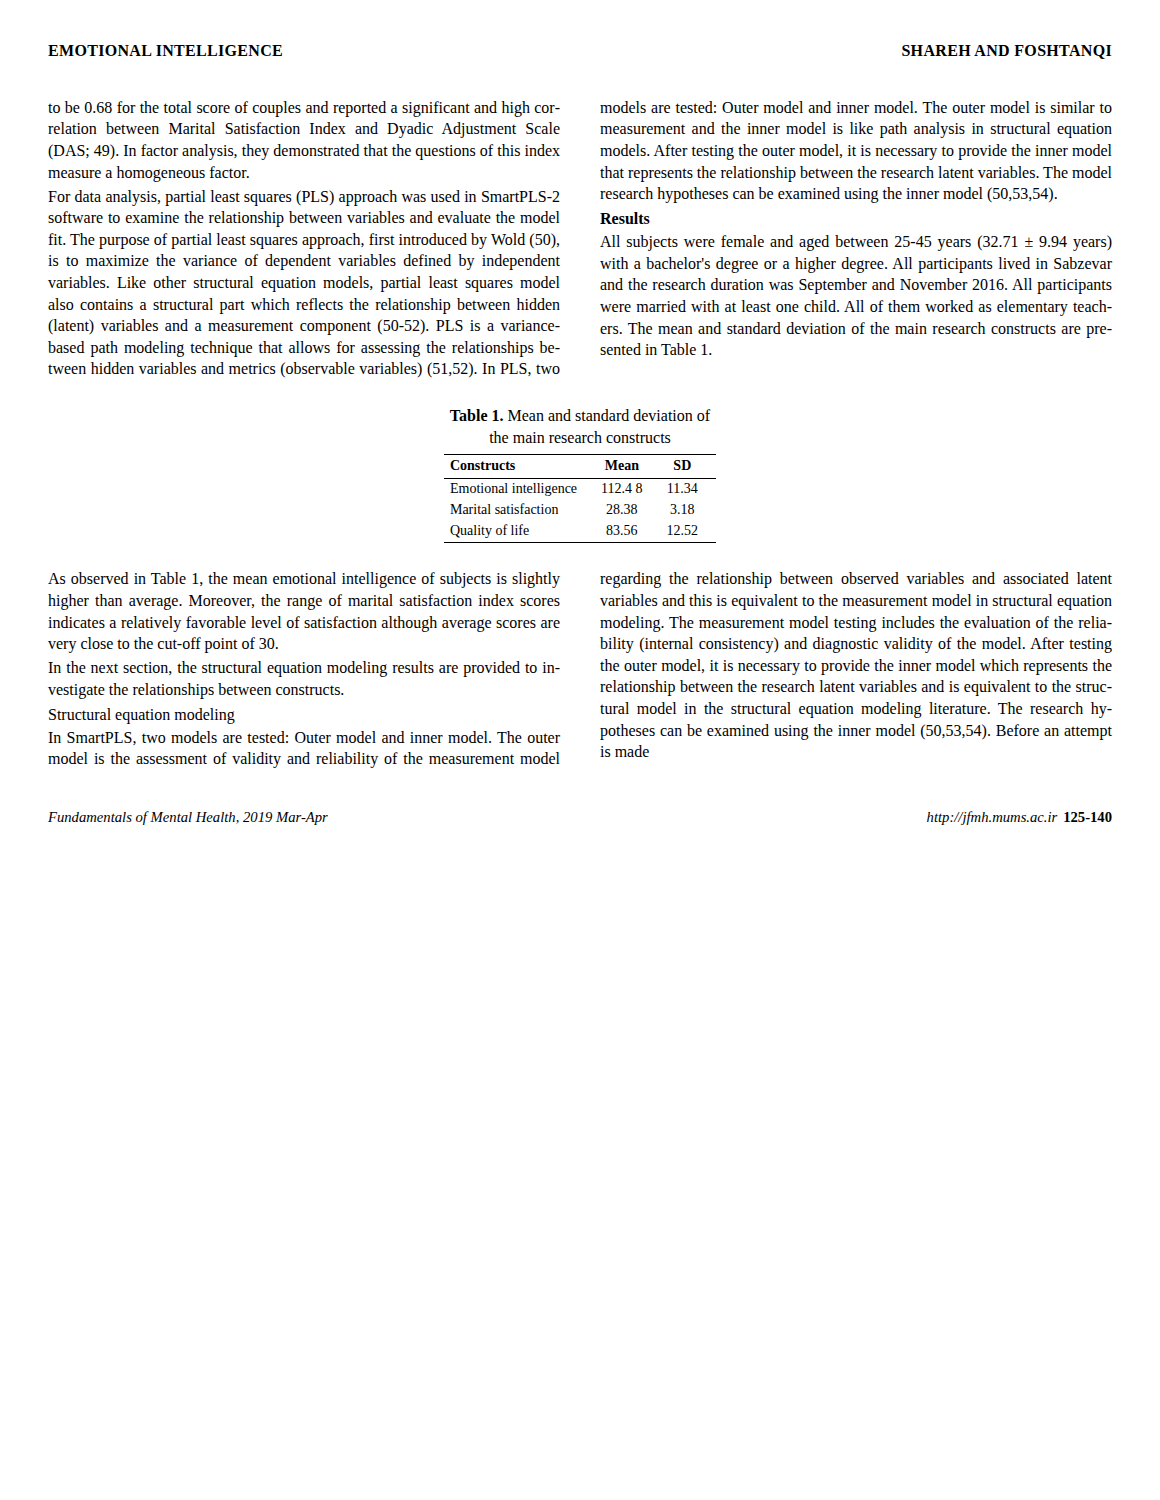EMOTIONAL INTELLIGENCE SHAREH AND FOSHTANQI
to be 0.68 for the total score of couples and reported a significant and high correlation between Marital Satisfaction Index and Dyadic Adjustment Scale (DAS; 49). In factor analysis, they demonstrated that the questions of this index measure a homogeneous factor.
For data analysis, partial least squares (PLS) approach was used in SmartPLS-2 software to examine the relationship between variables and evaluate the model fit. The purpose of partial least squares approach, first introduced by Wold (50), is to maximize the variance of dependent variables defined by independent variables. Like other structural equation models, partial least squares model also contains a structural part which reflects the relationship between hidden (latent) variables and a measurement component (50-52). PLS is a variance-based path modeling technique that allows for assessing the relationships between hidden variables and metrics (observable variables) (51,52). In PLS, two models are tested: Outer model and inner model. The outer model is similar to measurement and the inner model is like path analysis in structural equation models. After testing the outer model, it is necessary to provide the inner model that represents the relationship between the research latent variables. The model research hypotheses can be examined using the inner model (50,53,54).
Results
All subjects were female and aged between 25-45 years (32.71 ± 9.94 years) with a bachelor's degree or a higher degree. All participants lived in Sabzevar and the research duration was September and November 2016. All participants were married with at least one child. All of them worked as elementary teachers. The mean and standard deviation of the main research constructs are presented in Table 1.
Table 1. Mean and standard deviation of the main research constructs
| Constructs | Mean | SD |
| --- | --- | --- |
| Emotional intelligence | 112.4 8 | 11.34 |
| Marital satisfaction | 28.38 | 3.18 |
| Quality of life | 83.56 | 12.52 |
As observed in Table 1, the mean emotional intelligence of subjects is slightly higher than average. Moreover, the range of marital satisfaction index scores indicates a relatively favorable level of satisfaction although average scores are very close to the cut-off point of 30.
In the next section, the structural equation modeling results are provided to investigate the relationships between constructs.
Structural equation modeling
In SmartPLS, two models are tested: Outer model and inner model. The outer model is the assessment of validity and reliability of the measurement model regarding the relationship between observed variables and associated latent variables and this is equivalent to the measurement model in structural equation modeling. The measurement model testing includes the evaluation of the reliability (internal consistency) and diagnostic validity of the model. After testing the outer model, it is necessary to provide the inner model which represents the relationship between the research latent variables and is equivalent to the structural model in the structural equation modeling literature. The research hypotheses can be examined using the inner model (50,53,54). Before an attempt is made
Fundamentals of Mental Health, 2019 Mar-Apr http://jfmh.mums.ac.ir 125-140